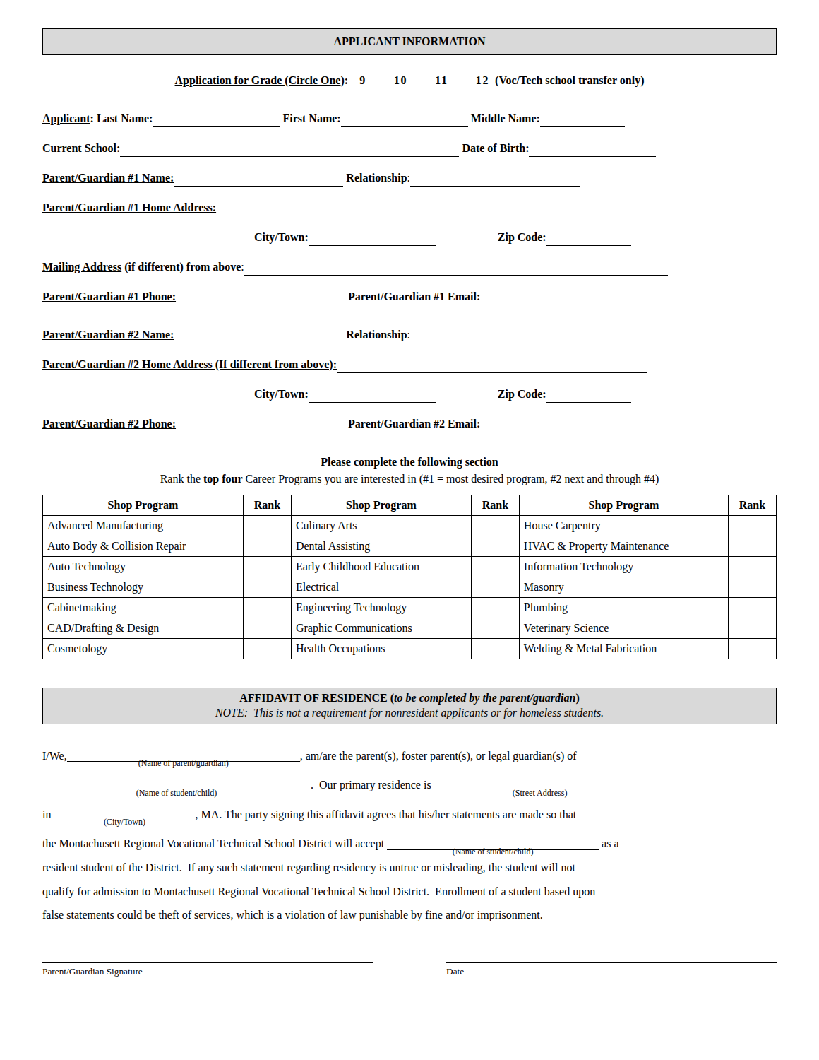APPLICANT INFORMATION
Application for Grade (Circle One): 9 10 11 12 (Voc/Tech school transfer only)
Applicant: Last Name: First Name: Middle Name:
Current School: Date of Birth:
Parent/Guardian #1 Name: Relationship:
Parent/Guardian #1 Home Address:
City/Town: Zip Code:
Mailing Address (if different) from above:
Parent/Guardian #1 Phone: Parent/Guardian #1 Email:
Parent/Guardian #2 Name: Relationship:
Parent/Guardian #2 Home Address (If different from above):
City/Town: Zip Code:
Parent/Guardian #2 Phone: Parent/Guardian #2 Email:
Please complete the following section
Rank the top four Career Programs you are interested in (#1 = most desired program, #2 next and through #4)
| Shop Program | Rank | Shop Program | Rank | Shop Program | Rank |
| --- | --- | --- | --- | --- | --- |
| Advanced Manufacturing | | Culinary Arts | | House Carpentry | |
| Auto Body & Collision Repair | | Dental Assisting | | HVAC & Property Maintenance | |
| Auto Technology | | Early Childhood Education | | Information Technology | |
| Business Technology | | Electrical | | Masonry | |
| Cabinetmaking | | Engineering Technology | | Plumbing | |
| CAD/Drafting & Design | | Graphic Communications | | Veterinary Science | |
| Cosmetology | | Health Occupations | | Welding & Metal Fabrication | |
AFFIDAVIT OF RESIDENCE (to be completed by the parent/guardian)
NOTE: This is not a requirement for nonresident applicants or for homeless students.
I/We, (Name of parent/guardian), am/are the parent(s), foster parent(s), or legal guardian(s) of
(Name of student/child). Our primary residence is (Street Address)
in (City/Town), MA. The party signing this affidavit agrees that his/her statements are made so that
the Montachusett Regional Vocational Technical School District will accept (Name of student/child) as a
resident student of the District. If any such statement regarding residency is untrue or misleading, the student will not
qualify for admission to Montachusett Regional Vocational Technical School District. Enrollment of a student based upon
false statements could be theft of services, which is a violation of law punishable by fine and/or imprisonment.
Parent/Guardian Signature
Date